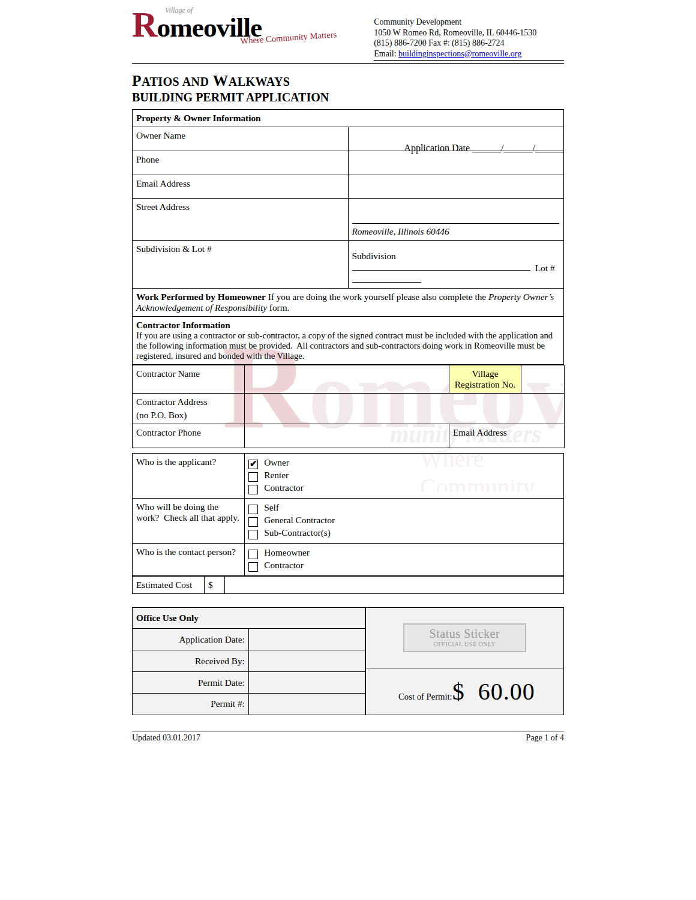Village of
Romeoville
Where Community Matters
Community Development
1050 W Romeo Rd, Romeoville, IL 60446-1530
(815) 886-7200 Fax #: (815) 886-2724
Email: buildinginspections@romeoville.org
Romeoville
munity Matters
Where Community Matters
PATIOS AND WALKWAYS
Application Date ______/______/______
BUILDING PERMIT APPLICATION
| Property & Owner Information |
| Owner Name | |
| Phone | |
| Email Address | |
| Street Address | Romeoville, Illinois 60446 |
| Subdivision & Lot # | Subdivision Lot # |
| Work Performed by Homeowner If you are doing the work yourself please also complete the Property Owner’s Acknowledgement of Responsibility form. |
| Contractor Information If you are using a contractor or sub-contractor, a copy of the signed contract must be included with the application and the following information must be provided. All contractors and sub-contractors doing work in Romeoville must be registered, insured and bonded with the Village. |
| Contractor Name | | Village Registration No. | |
| Contractor Address (no P.O. Box) | |
| Contractor Phone | | Email Address | |
| Who is the applicant? | ✔ Owner Renter Contractor |
| Who will be doing the work? Check all that apply. | Self General Contractor Sub-Contractor(s) |
| Who is the contact person? | Homeowner Contractor |
| Estimated Cost | $ | |
| Office Use Only |
| Application Date: | |
| Received By: | |
| Permit Date: | |
| Permit #: | |
| Status Sticker OFFICIAL USE ONLY |
| Cost of Permit: $ 60.00 |
Updated 03.01.2017
Page 1 of 4